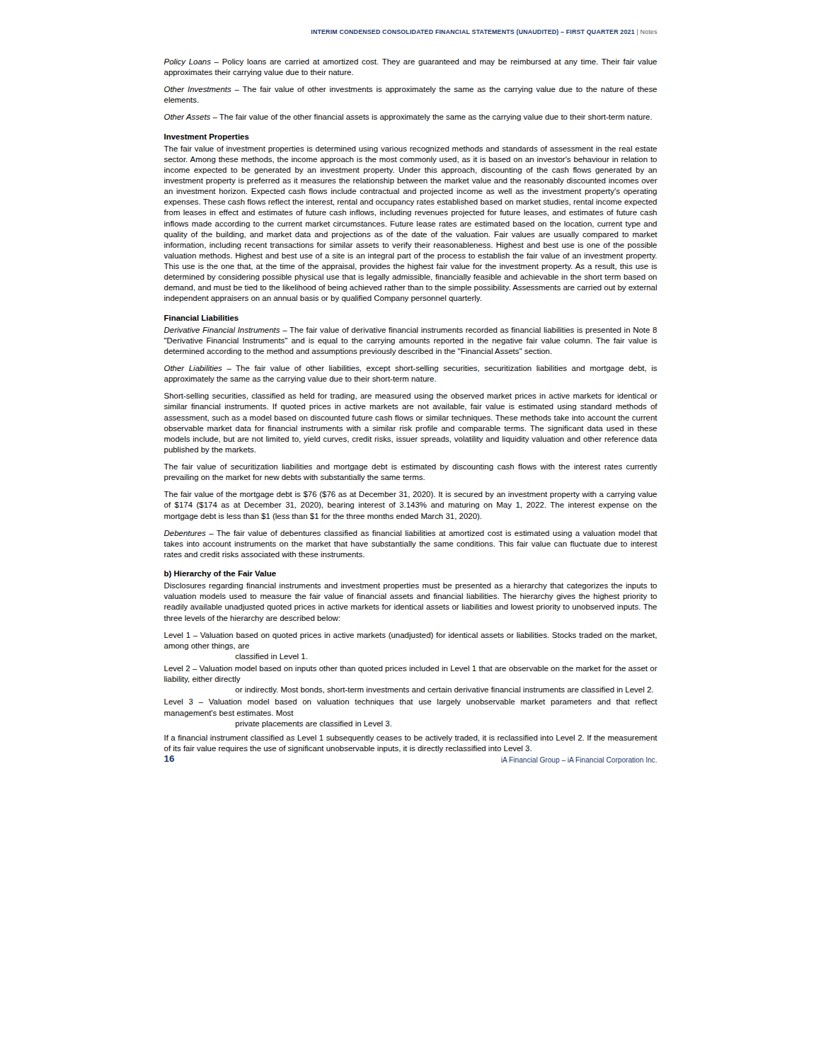INTERIM CONDENSED CONSOLIDATED FINANCIAL STATEMENTS (UNAUDITED) – FIRST QUARTER 2021 | Notes
Policy Loans – Policy loans are carried at amortized cost. They are guaranteed and may be reimbursed at any time. Their fair value approximates their carrying value due to their nature.
Other Investments – The fair value of other investments is approximately the same as the carrying value due to the nature of these elements.
Other Assets – The fair value of the other financial assets is approximately the same as the carrying value due to their short-term nature.
Investment Properties
The fair value of investment properties is determined using various recognized methods and standards of assessment in the real estate sector. Among these methods, the income approach is the most commonly used, as it is based on an investor's behaviour in relation to income expected to be generated by an investment property. Under this approach, discounting of the cash flows generated by an investment property is preferred as it measures the relationship between the market value and the reasonably discounted incomes over an investment horizon. Expected cash flows include contractual and projected income as well as the investment property's operating expenses. These cash flows reflect the interest, rental and occupancy rates established based on market studies, rental income expected from leases in effect and estimates of future cash inflows, including revenues projected for future leases, and estimates of future cash inflows made according to the current market circumstances. Future lease rates are estimated based on the location, current type and quality of the building, and market data and projections as of the date of the valuation. Fair values are usually compared to market information, including recent transactions for similar assets to verify their reasonableness. Highest and best use is one of the possible valuation methods. Highest and best use of a site is an integral part of the process to establish the fair value of an investment property. This use is the one that, at the time of the appraisal, provides the highest fair value for the investment property. As a result, this use is determined by considering possible physical use that is legally admissible, financially feasible and achievable in the short term based on demand, and must be tied to the likelihood of being achieved rather than to the simple possibility. Assessments are carried out by external independent appraisers on an annual basis or by qualified Company personnel quarterly.
Financial Liabilities
Derivative Financial Instruments – The fair value of derivative financial instruments recorded as financial liabilities is presented in Note 8 "Derivative Financial Instruments" and is equal to the carrying amounts reported in the negative fair value column. The fair value is determined according to the method and assumptions previously described in the "Financial Assets" section.
Other Liabilities – The fair value of other liabilities, except short-selling securities, securitization liabilities and mortgage debt, is approximately the same as the carrying value due to their short-term nature.
Short-selling securities, classified as held for trading, are measured using the observed market prices in active markets for identical or similar financial instruments. If quoted prices in active markets are not available, fair value is estimated using standard methods of assessment, such as a model based on discounted future cash flows or similar techniques. These methods take into account the current observable market data for financial instruments with a similar risk profile and comparable terms. The significant data used in these models include, but are not limited to, yield curves, credit risks, issuer spreads, volatility and liquidity valuation and other reference data published by the markets.
The fair value of securitization liabilities and mortgage debt is estimated by discounting cash flows with the interest rates currently prevailing on the market for new debts with substantially the same terms.
The fair value of the mortgage debt is $76 ($76 as at December 31, 2020). It is secured by an investment property with a carrying value of $174 ($174 as at December 31, 2020), bearing interest of 3.143% and maturing on May 1, 2022. The interest expense on the mortgage debt is less than $1 (less than $1 for the three months ended March 31, 2020).
Debentures – The fair value of debentures classified as financial liabilities at amortized cost is estimated using a valuation model that takes into account instruments on the market that have substantially the same conditions. This fair value can fluctuate due to interest rates and credit risks associated with these instruments.
b) Hierarchy of the Fair Value
Disclosures regarding financial instruments and investment properties must be presented as a hierarchy that categorizes the inputs to valuation models used to measure the fair value of financial assets and financial liabilities. The hierarchy gives the highest priority to readily available unadjusted quoted prices in active markets for identical assets or liabilities and lowest priority to unobserved inputs. The three levels of the hierarchy are described below:
Level 1 – Valuation based on quoted prices in active markets (unadjusted) for identical assets or liabilities. Stocks traded on the market, among other things, areclassified in Level 1.
Level 2 – Valuation model based on inputs other than quoted prices included in Level 1 that are observable on the market for the asset or liability, either directlyor indirectly. Most bonds, short-term investments and certain derivative financial instruments are classified in Level 2.
Level 3 – Valuation model based on valuation techniques that use largely unobservable market parameters and that reflect management's best estimates. Mostprivate placements are classified in Level 3.
If a financial instrument classified as Level 1 subsequently ceases to be actively traded, it is reclassified into Level 2. If the measurement of its fair value requires the use of significant unobservable inputs, it is directly reclassified into Level 3.
16
iA Financial Group – iA Financial Corporation Inc.